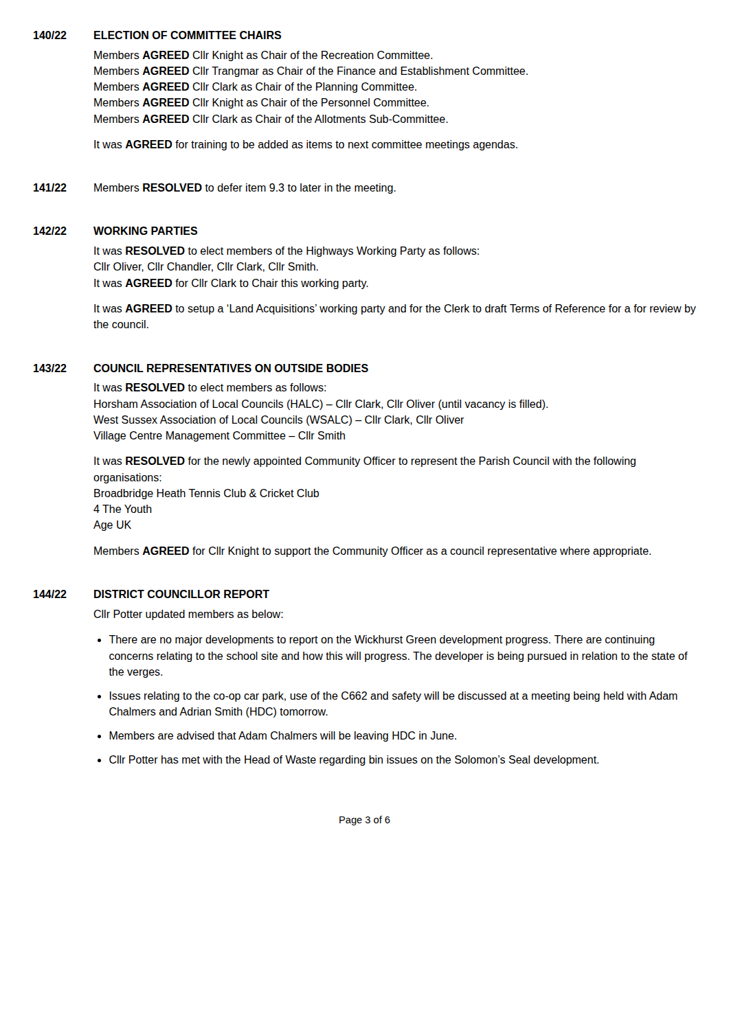140/22
Election of Committee Chairs
Members AGREED Cllr Knight as Chair of the Recreation Committee.
Members AGREED Cllr Trangmar as Chair of the Finance and Establishment Committee.
Members AGREED Cllr Clark as Chair of the Planning Committee.
Members AGREED Cllr Knight as Chair of the Personnel Committee.
Members AGREED Cllr Clark as Chair of the Allotments Sub-Committee.
It was AGREED for training to be added as items to next committee meetings agendas.
141/22
Members RESOLVED to defer item 9.3 to later in the meeting.
142/22
Working Parties
It was RESOLVED to elect members of the Highways Working Party as follows:
Cllr Oliver, Cllr Chandler, Cllr Clark, Cllr Smith.
It was AGREED for Cllr Clark to Chair this working party.
It was AGREED to setup a ‘Land Acquisitions’ working party and for the Clerk to draft Terms of Reference for a for review by the council.
143/22
Council Representatives on Outside Bodies
It was RESOLVED to elect members as follows:
Horsham Association of Local Councils (HALC) – Cllr Clark, Cllr Oliver (until vacancy is filled).
West Sussex Association of Local Councils (WSALC) – Cllr Clark, Cllr Oliver
Village Centre Management Committee – Cllr Smith
It was RESOLVED for the newly appointed Community Officer to represent the Parish Council with the following organisations:
Broadbridge Heath Tennis Club & Cricket Club
4 The Youth
Age UK
Members AGREED for Cllr Knight to support the Community Officer as a council representative where appropriate.
144/22
District Councillor Report
Cllr Potter updated members as below:
There are no major developments to report on the Wickhurst Green development progress. There are continuing concerns relating to the school site and how this will progress. The developer is being pursued in relation to the state of the verges.
Issues relating to the co-op car park, use of the C662 and safety will be discussed at a meeting being held with Adam Chalmers and Adrian Smith (HDC) tomorrow.
Members are advised that Adam Chalmers will be leaving HDC in June.
Cllr Potter has met with the Head of Waste regarding bin issues on the Solomon’s Seal development.
Page 3 of 6